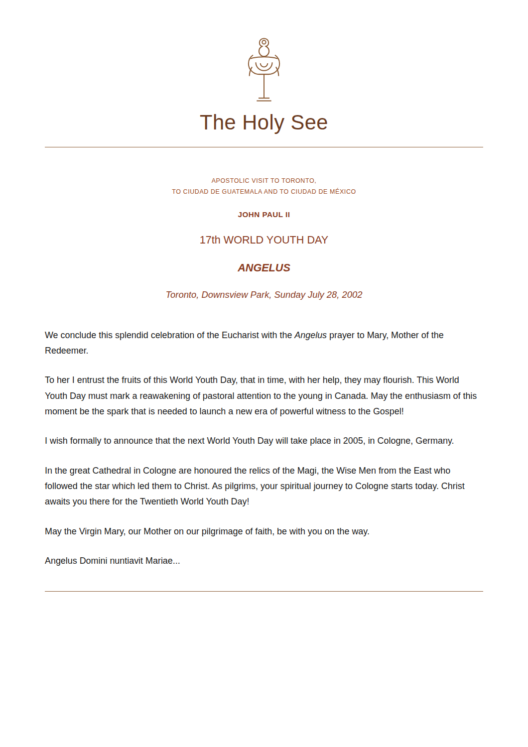The Holy See
APOSTOLIC VISIT TO TORONTO,
TO CIUDAD DE GUATEMALA AND TO CIUDAD DE MÉXICO
JOHN PAUL II
17th WORLD YOUTH DAY
ANGELUS
Toronto, Downsview Park, Sunday July 28, 2002
We conclude this splendid celebration of the Eucharist with the Angelus prayer to Mary, Mother of the Redeemer.
To her I entrust the fruits of this World Youth Day, that in time, with her help, they may flourish. This World Youth Day must mark a reawakening of pastoral attention to the young in Canada. May the enthusiasm of this moment be the spark that is needed to launch a new era of powerful witness to the Gospel!
I wish formally to announce that the next World Youth Day will take place in 2005, in Cologne, Germany.
In the great Cathedral in Cologne are honoured the relics of the Magi, the Wise Men from the East who followed the star which led them to Christ. As pilgrims, your spiritual journey to Cologne starts today. Christ awaits you there for the Twentieth World Youth Day!
May the Virgin Mary, our Mother on our pilgrimage of faith, be with you on the way.
Angelus Domini nuntiavit Mariae...